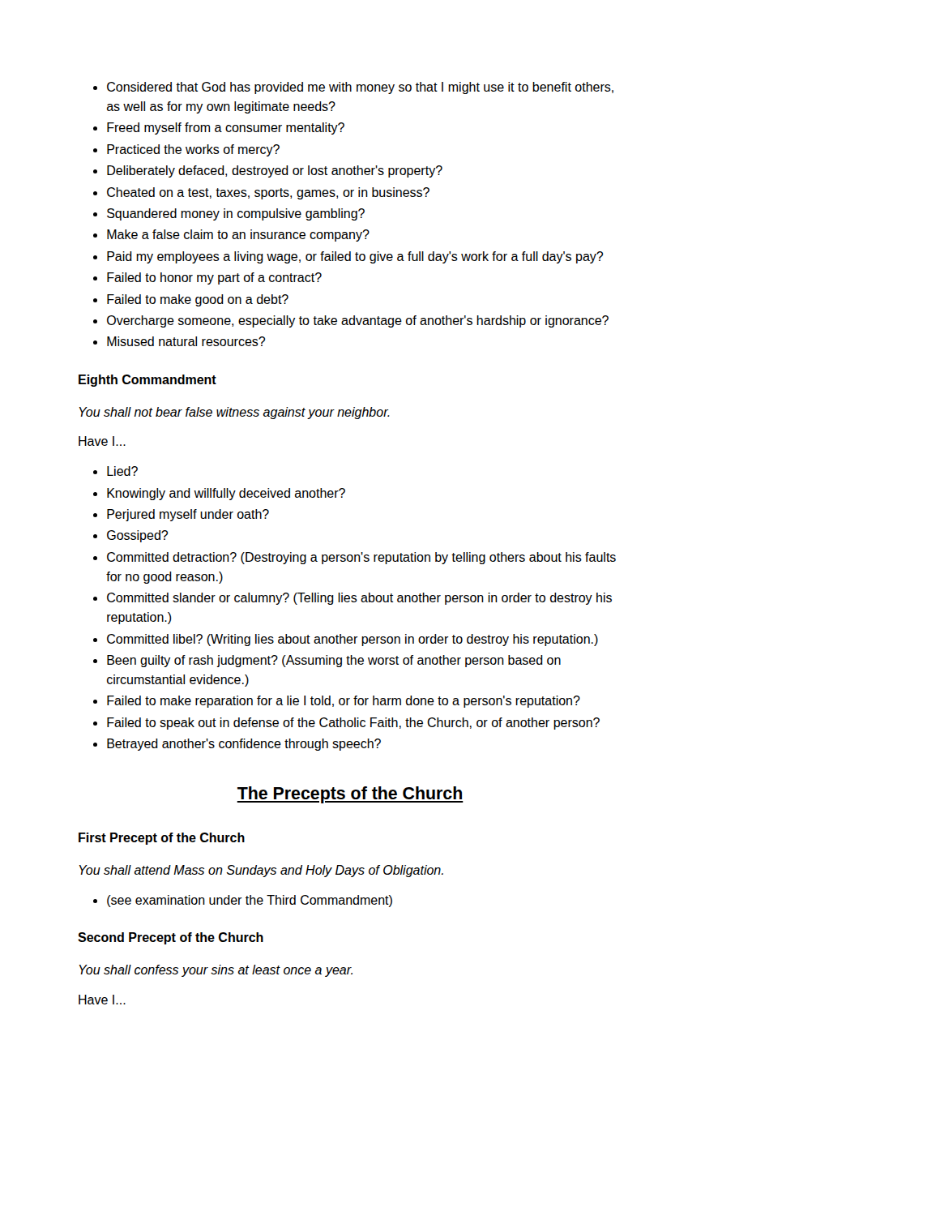Considered that God has provided me with money so that I might use it to benefit others, as well as for my own legitimate needs?
Freed myself from a consumer mentality?
Practiced the works of mercy?
Deliberately defaced, destroyed or lost another's property?
Cheated on a test, taxes, sports, games, or in business?
Squandered money in compulsive gambling?
Make a false claim to an insurance company?
Paid my employees a living wage, or failed to give a full day's work for a full day's pay?
Failed to honor my part of a contract?
Failed to make good on a debt?
Overcharge someone, especially to take advantage of another's hardship or ignorance?
Misused natural resources?
Eighth Commandment
You shall not bear false witness against your neighbor.
Have I...
Lied?
Knowingly and willfully deceived another?
Perjured myself under oath?
Gossiped?
Committed detraction? (Destroying a person's reputation by telling others about his faults for no good reason.)
Committed slander or calumny? (Telling lies about another person in order to destroy his reputation.)
Committed libel? (Writing lies about another person in order to destroy his reputation.)
Been guilty of rash judgment? (Assuming the worst of another person based on circumstantial evidence.)
Failed to make reparation for a lie I told, or for harm done to a person's reputation?
Failed to speak out in defense of the Catholic Faith, the Church, or of another person?
Betrayed another's confidence through speech?
The Precepts of the Church
First Precept of the Church
You shall attend Mass on Sundays and Holy Days of Obligation.
(see examination under the Third Commandment)
Second Precept of the Church
You shall confess your sins at least once a year.
Have I...